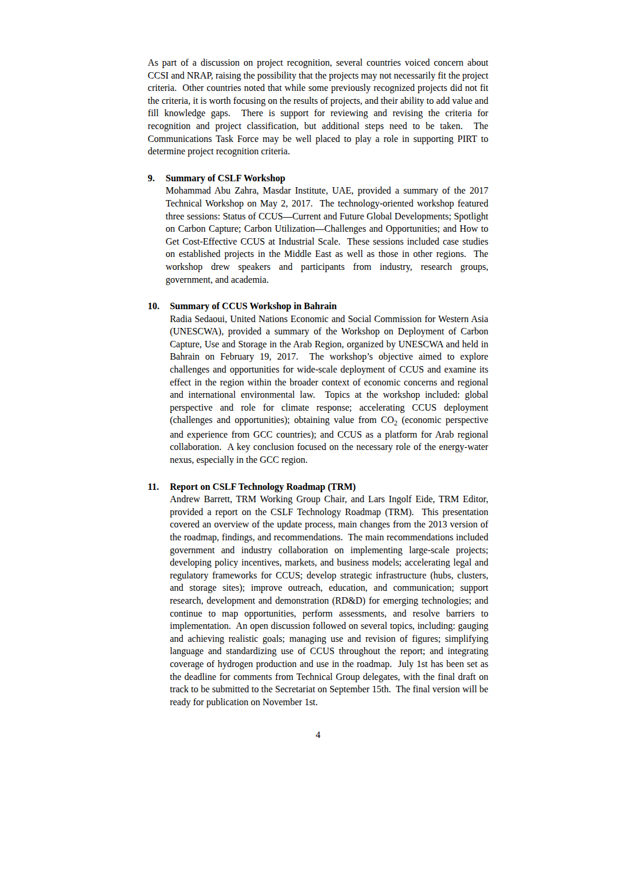As part of a discussion on project recognition, several countries voiced concern about CCSI and NRAP, raising the possibility that the projects may not necessarily fit the project criteria. Other countries noted that while some previously recognized projects did not fit the criteria, it is worth focusing on the results of projects, and their ability to add value and fill knowledge gaps. There is support for reviewing and revising the criteria for recognition and project classification, but additional steps need to be taken. The Communications Task Force may be well placed to play a role in supporting PIRT to determine project recognition criteria.
9. Summary of CSLF Workshop
Mohammad Abu Zahra, Masdar Institute, UAE, provided a summary of the 2017 Technical Workshop on May 2, 2017. The technology-oriented workshop featured three sessions: Status of CCUS—Current and Future Global Developments; Spotlight on Carbon Capture; Carbon Utilization—Challenges and Opportunities; and How to Get Cost-Effective CCUS at Industrial Scale. These sessions included case studies on established projects in the Middle East as well as those in other regions. The workshop drew speakers and participants from industry, research groups, government, and academia.
10. Summary of CCUS Workshop in Bahrain
Radia Sedaoui, United Nations Economic and Social Commission for Western Asia (UNESCWA), provided a summary of the Workshop on Deployment of Carbon Capture, Use and Storage in the Arab Region, organized by UNESCWA and held in Bahrain on February 19, 2017. The workshop’s objective aimed to explore challenges and opportunities for wide-scale deployment of CCUS and examine its effect in the region within the broader context of economic concerns and regional and international environmental law. Topics at the workshop included: global perspective and role for climate response; accelerating CCUS deployment (challenges and opportunities); obtaining value from CO2 (economic perspective and experience from GCC countries); and CCUS as a platform for Arab regional collaboration. A key conclusion focused on the necessary role of the energy-water nexus, especially in the GCC region.
11. Report on CSLF Technology Roadmap (TRM)
Andrew Barrett, TRM Working Group Chair, and Lars Ingolf Eide, TRM Editor, provided a report on the CSLF Technology Roadmap (TRM). This presentation covered an overview of the update process, main changes from the 2013 version of the roadmap, findings, and recommendations. The main recommendations included government and industry collaboration on implementing large-scale projects; developing policy incentives, markets, and business models; accelerating legal and regulatory frameworks for CCUS; develop strategic infrastructure (hubs, clusters, and storage sites); improve outreach, education, and communication; support research, development and demonstration (RD&D) for emerging technologies; and continue to map opportunities, perform assessments, and resolve barriers to implementation. An open discussion followed on several topics, including: gauging and achieving realistic goals; managing use and revision of figures; simplifying language and standardizing use of CCUS throughout the report; and integrating coverage of hydrogen production and use in the roadmap. July 1st has been set as the deadline for comments from Technical Group delegates, with the final draft on track to be submitted to the Secretariat on September 15th. The final version will be ready for publication on November 1st.
4